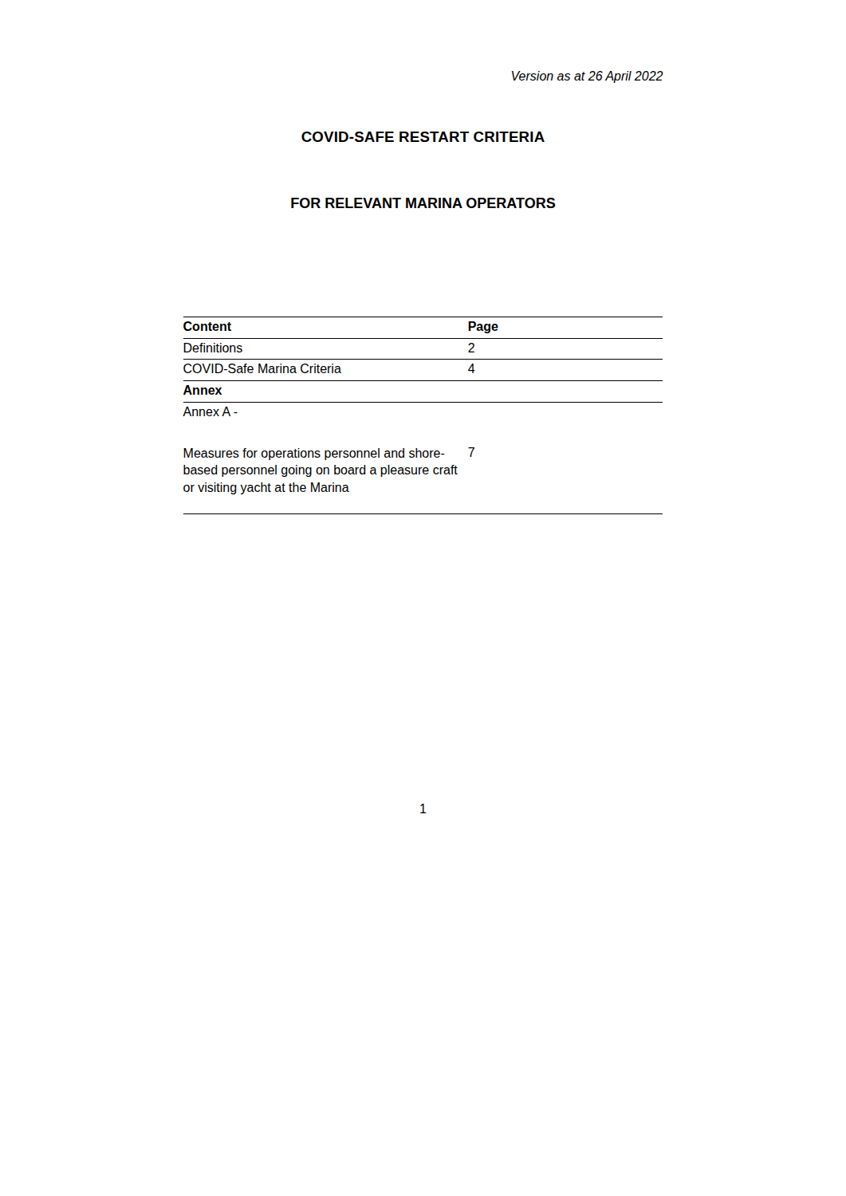Version as at 26 April 2022
COVID-SAFE RESTART CRITERIA
FOR RELEVANT MARINA OPERATORS
| Content | Page |
| --- | --- |
| Definitions | 2 |
| COVID-Safe Marina Criteria | 4 |
| Annex | |
| Annex A - | |
| Measures for operations personnel and shore-based personnel going on board a pleasure craft or visiting yacht at the Marina | 7 |
1